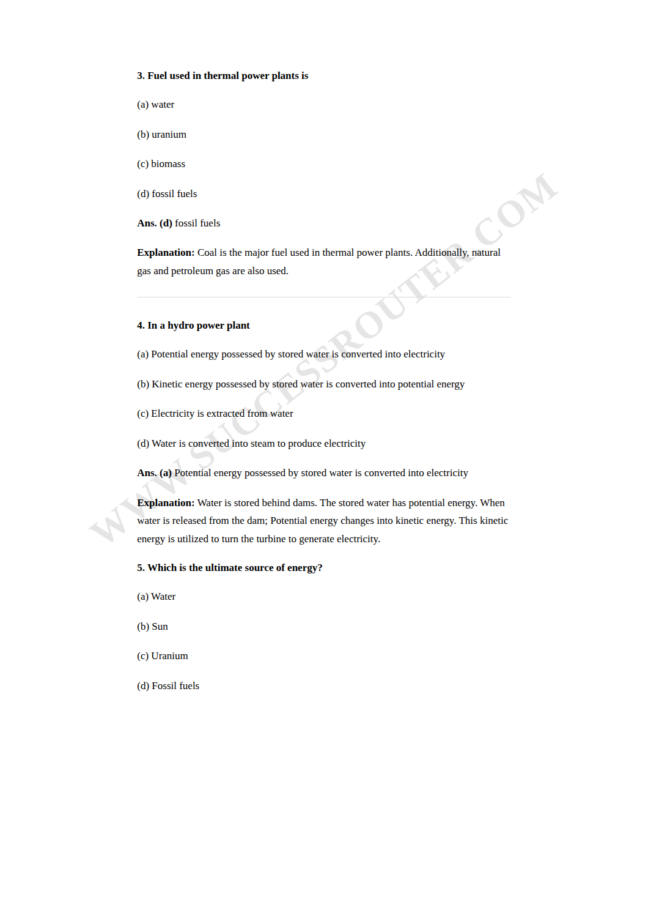WWW.SUCCESSROUTER.COM
3. Fuel used in thermal power plants is
(a) water
(b) uranium
(c) biomass
(d) fossil fuels
Ans. (d) fossil fuels
Explanation: Coal is the major fuel used in thermal power plants. Additionally, natural gas and petroleum gas are also used.
4. In a hydro power plant
(a) Potential energy possessed by stored water is converted into electricity
(b) Kinetic energy possessed by stored water is converted into potential energy
(c) Electricity is extracted from water
(d) Water is converted into steam to produce electricity
Ans. (a) Potential energy possessed by stored water is converted into electricity
Explanation: Water is stored behind dams. The stored water has potential energy. When water is released from the dam; Potential energy changes into kinetic energy. This kinetic energy is utilized to turn the turbine to generate electricity.
5. Which is the ultimate source of energy?
(a) Water
(b) Sun
(c) Uranium
(d) Fossil fuels